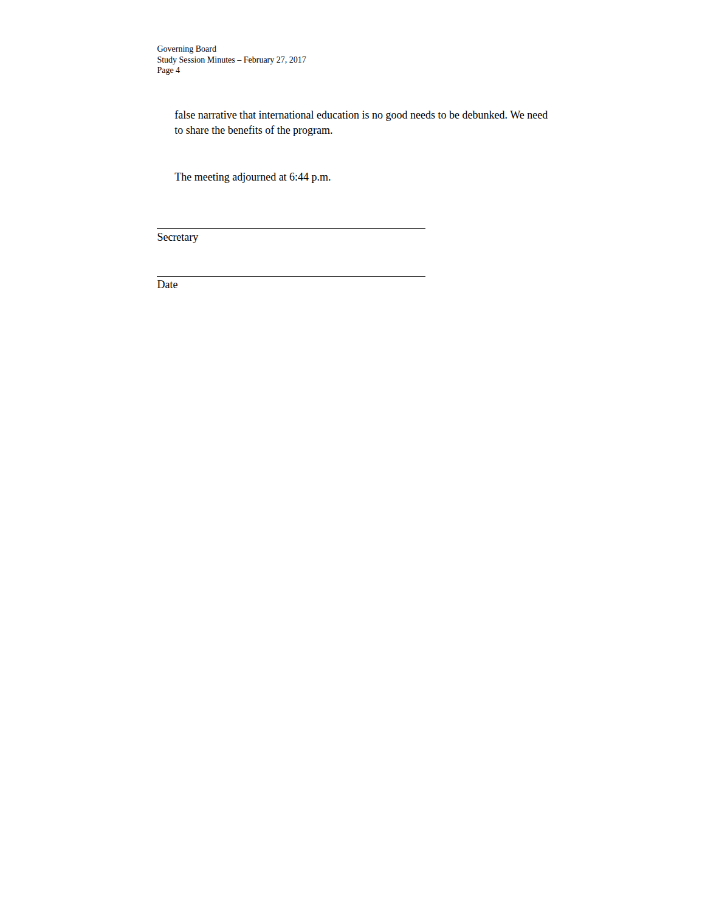Governing Board
Study Session Minutes – February 27, 2017
Page 4
false narrative that international education is no good needs to be debunked. We need to share the benefits of the program.
The meeting adjourned at 6:44 p.m.
Secretary
Date